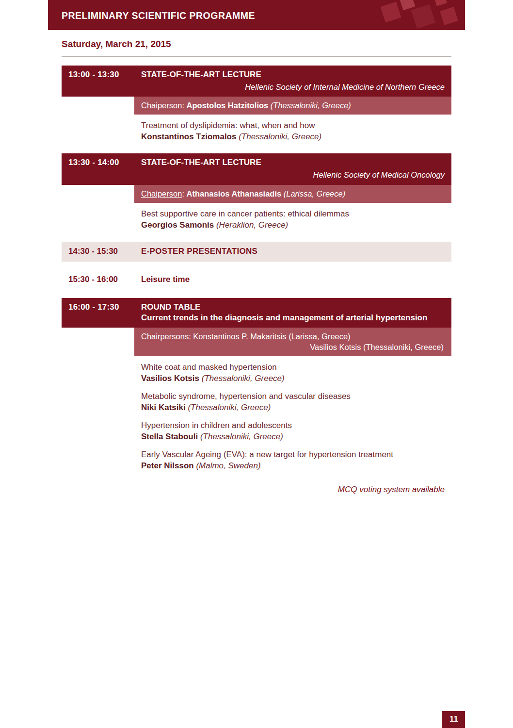Preliminary Scientific Programme
Saturday, March 21, 2015
13:00 - 13:30
STATE-OF-THE-ART LECTURE Hellenic Society of Internal Medicine of Northern Greece
Chaiperson: Apostolos Hatzitolios (Thessaloniki, Greece)
Treatment of dyslipidemia: what, when and how
Konstantinos Tziomalos (Thessaloniki, Greece)
13:30 - 14:00
STATE-OF-THE-ART LECTURE Hellenic Society of Medical Oncology
Chaiperson: Athanasios Athanasiadis (Larissa, Greece)
Best supportive care in cancer patients: ethical dilemmas
Georgios Samonis (Heraklion, Greece)
14:30 - 15:30
E-POSTER PRESENTATIONS
15:30 - 16:00
Leisure time
16:00 - 17:30
ROUND TABLE
Current trends in the diagnosis and management of arterial hypertension
Chairpersons: Konstantinos P. Makaritsis (Larissa, Greece) Vasilios Kotsis (Thessaloniki, Greece)
White coat and masked hypertension
Vasilios Kotsis (Thessaloniki, Greece)
Metabolic syndrome, hypertension and vascular diseases
Niki Katsiki (Thessaloniki, Greece)
Hypertension in children and adolescents
Stella Stabouli (Thessaloniki, Greece)
Early Vascular Ageing (EVA): a new target for hypertension treatment
Peter Nilsson (Malmo, Sweden)
MCQ voting system available
11